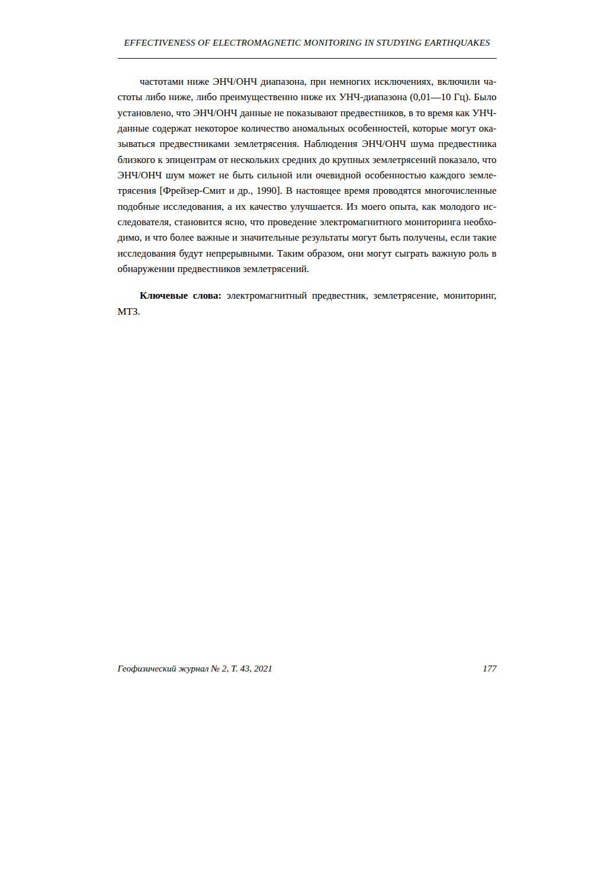EFFECTIVENESS OF ELECTROMAGNETIC MONITORING IN STUDYING EARTHQUAKES
частотами ниже ЭНЧ/ОНЧ диапазона, при немногих исключениях, включили частоты либо ниже, либо преимущественно ниже их УНЧ-диапазона (0,01—10 Гц). Было установлено, что ЭНЧ/ОНЧ данные не показывают предвестников, в то время как УНЧ-данные содержат некоторое количество аномальных особенностей, которые могут оказываться предвестниками землетрясения. Наблюдения ЭНЧ/ОНЧ шума предвестника близкого к эпицентрам от нескольких средних до крупных землетрясений показало, что ЭНЧ/ОНЧ шум может не быть сильной или очевидной особенностью каждого землетрясения [Фрейзер-Смит и др., 1990]. В настоящее время проводятся многочисленные подобные исследования, а их качество улучшается. Из моего опыта, как молодого исследователя, становится ясно, что проведение электромагнитного мониторинга необходимо, и что более важные и значительные результаты могут быть получены, если такие исследования будут непрерывными. Таким образом, они могут сыграть важную роль в обнаружении предвестников землетрясений.
Ключевые слова: электромагнитный предвестник, землетрясение, мониторинг, МТЗ.
Геофизический журнал № 2, Т. 43, 2021 177